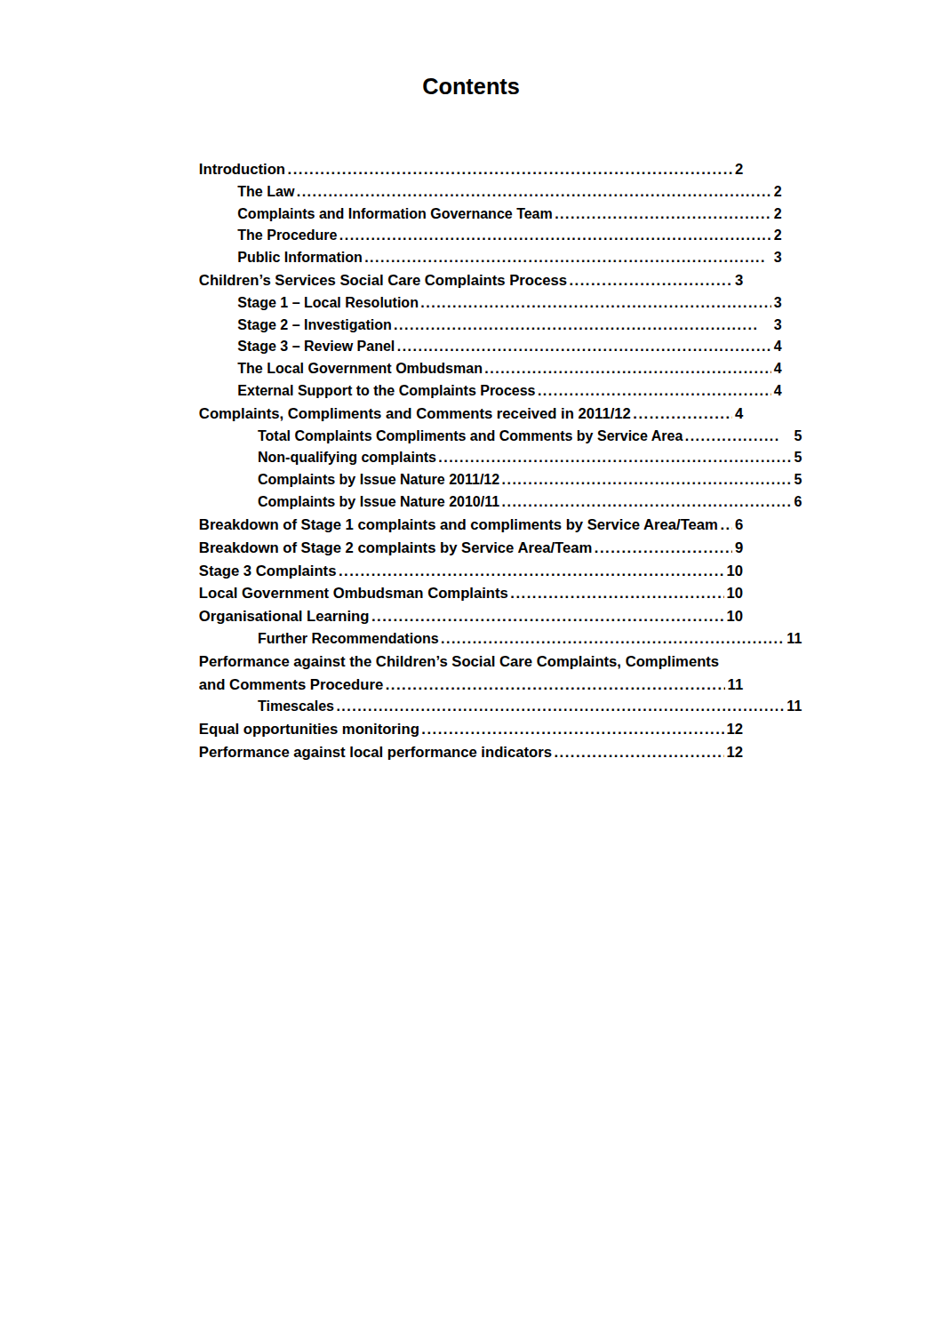Contents
Introduction .................................................................................................. 2
The Law ............................................................................................. 2
Complaints and Information Governance Team ............................................ 2
The Procedure .................................................................................. 2
Public Information ............................................................................ 3
Children’s Services Social Care Complaints Process ....................................... 3
Stage 1 – Local Resolution .............................................................................. 3
Stage 2 – Investigation ..................................................................... 3
Stage 3 – Review Panel ....................................................................... 4
The Local Government Ombudsman ............................................................. 4
External Support to the Complaints Process ................................................. 4
Complaints, Compliments and Comments received in 2011/12 ........................ 4
Total Complaints Compliments and Comments by Service Area .................. 5
Non-qualifying complaints ................................................................................. 5
Complaints by Issue Nature 2011/12 .............................................................. 5
Complaints by Issue Nature 2010/11 .............................................................. 6
Breakdown of Stage 1 complaints and compliments by Service Area/Team ... 6
Breakdown of Stage 2 complaints by Service Area/Team .................................. 9
Stage 3 Complaints ............................................................................................. 10
Local Government Ombudsman Complaints .................................................... 10
Organisational Learning ..................................................................................... 10
Further Recommendations ............................................................................. 11
Performance against the Children’s Social Care Complaints, Compliments
and Comments Procedure ................................................................................ 11
Timescales ................................................................................................. 11
Equal opportunities monitoring ........................................................................... 12
Performance against local performance indicators ......................................... 12